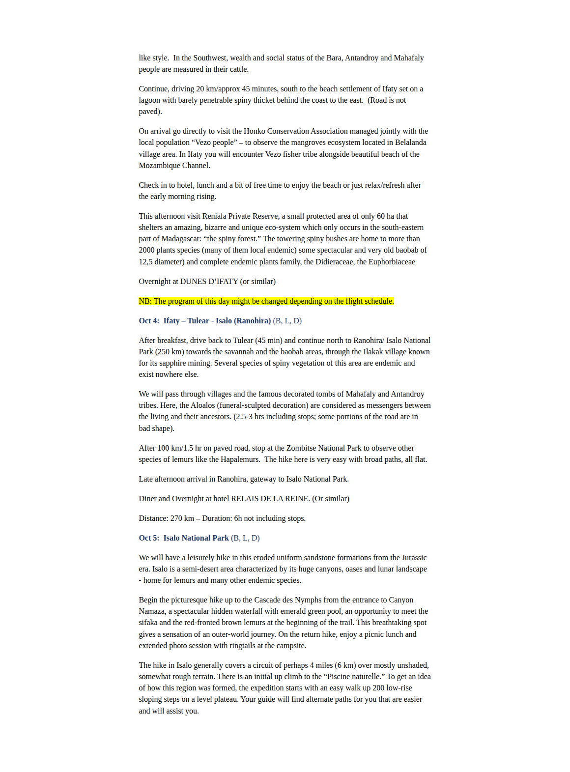like style. In the Southwest, wealth and social status of the Bara, Antandroy and Mahafaly people are measured in their cattle.
Continue, driving 20 km/approx 45 minutes, south to the beach settlement of Ifaty set on a lagoon with barely penetrable spiny thicket behind the coast to the east. (Road is not paved).
On arrival go directly to visit the Honko Conservation Association managed jointly with the local population “Vezo people” – to observe the mangroves ecosystem located in Belalanda village area. In Ifaty you will encounter Vezo fisher tribe alongside beautiful beach of the Mozambique Channel.
Check in to hotel, lunch and a bit of free time to enjoy the beach or just relax/refresh after the early morning rising.
This afternoon visit Reniala Private Reserve, a small protected area of only 60 ha that shelters an amazing, bizarre and unique eco-system which only occurs in the south-eastern part of Madagascar: “the spiny forest.” The towering spiny bushes are home to more than 2000 plants species (many of them local endemic) some spectacular and very old baobab of 12,5 diameter) and complete endemic plants family, the Didieraceae, the Euphorbiaceae
Overnight at DUNES D’IFATY (or similar)
NB: The program of this day might be changed depending on the flight schedule.
Oct 4: Ifaty – Tulear - Isalo (Ranohira) (B, L, D)
After breakfast, drive back to Tulear (45 min) and continue north to Ranohira/ Isalo National Park (250 km) towards the savannah and the baobab areas, through the Ilakak village known for its sapphire mining. Several species of spiny vegetation of this area are endemic and exist nowhere else.
We will pass through villages and the famous decorated tombs of Mahafaly and Antandroy tribes. Here, the Aloalos (funeral-sculpted decoration) are considered as messengers between the living and their ancestors. (2.5-3 hrs including stops; some portions of the road are in bad shape).
After 100 km/1.5 hr on paved road, stop at the Zombitse National Park to observe other species of lemurs like the Hapalemurs. The hike here is very easy with broad paths, all flat.
Late afternoon arrival in Ranohira, gateway to Isalo National Park.
Diner and Overnight at hotel RELAIS DE LA REINE. (Or similar)
Distance: 270 km – Duration: 6h not including stops.
Oct 5: Isalo National Park (B, L, D)
We will have a leisurely hike in this eroded uniform sandstone formations from the Jurassic era. Isalo is a semi-desert area characterized by its huge canyons, oases and lunar landscape - home for lemurs and many other endemic species.
Begin the picturesque hike up to the Cascade des Nymphs from the entrance to Canyon Namaza, a spectacular hidden waterfall with emerald green pool, an opportunity to meet the sifaka and the red-fronted brown lemurs at the beginning of the trail. This breathtaking spot gives a sensation of an outer-world journey. On the return hike, enjoy a picnic lunch and extended photo session with ringtails at the campsite.
The hike in Isalo generally covers a circuit of perhaps 4 miles (6 km) over mostly unshaded, somewhat rough terrain. There is an initial up climb to the “Piscine naturelle.” To get an idea of how this region was formed, the expedition starts with an easy walk up 200 low-rise sloping steps on a level plateau. Your guide will find alternate paths for you that are easier and will assist you.